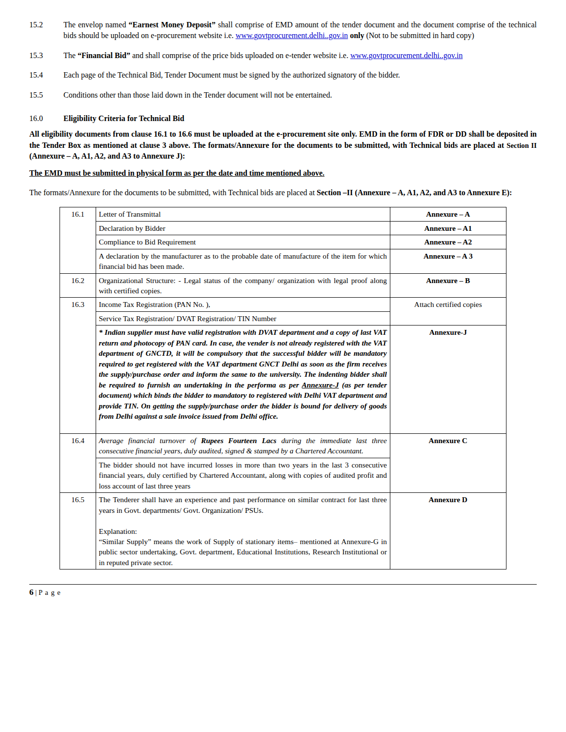15.2
The envelop named “Earnest Money Deposit” shall comprise of EMD amount of the tender document and the document comprise of the technical bids should be uploaded on e-procurement website i.e. www.govtprocurement.delhi..gov.in only (Not to be submitted in hard copy)
15.3
The “Financial Bid” and shall comprise of the price bids uploaded on e-tender website i.e. www.govtprocurement.delhi..gov.in
15.4
Each page of the Technical Bid, Tender Document must be signed by the authorized signatory of the bidder.
15.5
Conditions other than those laid down in the Tender document will not be entertained.
16.0
Eligibility Criteria for Technical Bid
All eligibility documents from clause 16.1 to 16.6 must be uploaded at the e-procurement site only. EMD in the form of FDR or DD shall be deposited in the Tender Box as mentioned at clause 3 above. The formats/Annexure for the documents to be submitted, with Technical bids are placed at Section II (Annexure – A, A1, A2, and A3 to Annexure J):
The EMD must be submitted in physical form as per the date and time mentioned above.
The formats/Annexure for the documents to be submitted, with Technical bids are placed at Section –II (Annexure – A, A1, A2, and A3 to Annexure E):
| 16.1 | Letter of Transmittal | Annexure – A |
| Declaration by Bidder | Annexure – A1 |
| Compliance to Bid Requirement | Annexure – A2 |
| A declaration by the manufacturer as to the probable date of manufacture of the item for which financial bid has been made. | Annexure – A 3 |
| 16.2 | Organizational Structure: - Legal status of the company/ organization with legal proof along with certified copies. | Annexure – B |
| 16.3 | Income Tax Registration (PAN No. ), | Attach certified copies |
| Service Tax Registration/ DVAT Registration/ TIN Number |
| * Indian supplier must have valid registration with DVAT department and a copy of last VAT return and photocopy of PAN card. In case, the vender is not already registered with the VAT department of GNCTD, it will be compulsory that the successful bidder will be mandatory required to get registered with the VAT department GNCT Delhi as soon as the firm receives the supply/purchase order and inform the same to the university. The indenting bidder shall be required to furnish an undertaking in the performa as per Annexure-J (as per tender document) which binds the bidder to mandatory to registered with Delhi VAT department and provide TIN. On getting the supply/purchase order the bidder is bound for delivery of goods from Delhi against a sale invoice issued from Delhi office. | Annexure-J |
| 16.4 | Average financial turnover of Rupees Fourteen Lacs during the immediate last three consecutive financial years, duly audited, signed & stamped by a Chartered Accountant. | Annexure C |
| The bidder should not have incurred losses in more than two years in the last 3 consecutive financial years, duly certified by Chartered Accountant, along with copies of audited profit and loss account of last three years |
| 16.5 | The Tenderer shall have an experience and past performance on similar contract for last three years in Govt. departments/ Govt. Organization/ PSUs. Explanation: “Similar Supply” means the work of Supply of stationary items– mentioned at Annexure-G in public sector undertaking, Govt. department, Educational Institutions, Research Institutional or in reputed private sector. | Annexure D |
6 | P a g e